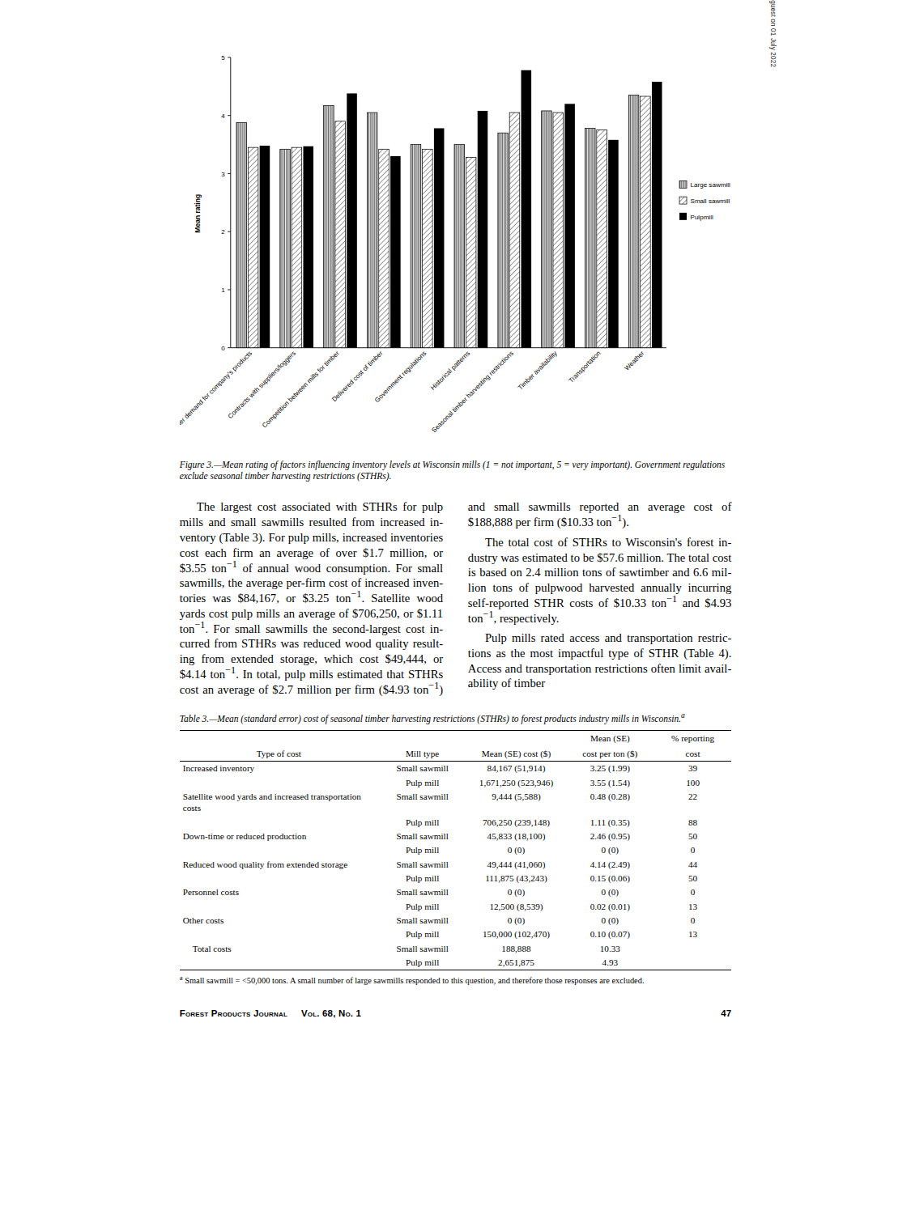Downloaded from http://meridian.allenpress.com/fpj/article-pdf/68/1/43/1666809/fpj-d-16-00056.pdf by guest on 01 July 2022
5 4 3 2 1 0 Mean rating Consumer demand for company's products Contracts with suppliers/loggers Competition between mills for timber Delivered cost of timber Government regulations Historical patterns Seasonal timber harvesting restrictions Timber availability Transportation Weather Large sawmill Small sawmill Pulpmill
Figure 3.—Mean rating of factors influencing inventory levels at Wisconsin mills (1 = not important, 5 = very important). Government regulations exclude seasonal timber harvesting restrictions (STHRs).
The largest cost associated with STHRs for pulp mills and small sawmills resulted from increased inventory (Table 3). For pulp mills, increased inventories cost each firm an average of over $1.7 million, or $3.55 ton−1 of annual wood consumption. For small sawmills, the average per-firm cost of increased inventories was $84,167, or $3.25 ton−1. Satellite wood yards cost pulp mills an average of $706,250, or $1.11 ton−1. For small sawmills the second-largest cost incurred from STHRs was reduced wood quality resulting from extended storage, which cost $49,444, or $4.14 ton−1. In total, pulp mills estimated that STHRs cost an average of $2.7 million per firm ($4.93 ton−1) and small sawmills reported an average cost of $188,888 per firm ($10.33 ton−1).
The total cost of STHRs to Wisconsin's forest industry was estimated to be $57.6 million. The total cost is based on 2.4 million tons of sawtimber and 6.6 million tons of pulpwood harvested annually incurring self-reported STHR costs of $10.33 ton−1 and $4.93 ton−1, respectively.
Pulp mills rated access and transportation restrictions as the most impactful type of STHR (Table 4). Access and transportation restrictions often limit availability of timber
Table 3.—Mean (standard error) cost of seasonal timber harvesting restrictions (STHRs) to forest products industry mills in Wisconsin.a
| | | | Mean (SE) | % reporting |
| --- | --- | --- | --- | --- |
| Type of cost | Mill type | Mean (SE) cost ($) | cost per ton ($) | cost |
| Increased inventory | Small sawmill | 84,167 (51,914) | 3.25 (1.99) | 39 |
| | Pulp mill | 1,671,250 (523,946) | 3.55 (1.54) | 100 |
| Satellite wood yards and increased transportation costs | Small sawmill | 9,444 (5,588) | 0.48 (0.28) | 22 |
| | Pulp mill | 706,250 (239,148) | 1.11 (0.35) | 88 |
| Down-time or reduced production | Small sawmill | 45,833 (18,100) | 2.46 (0.95) | 50 |
| | Pulp mill | 0 (0) | 0 (0) | 0 |
| Reduced wood quality from extended storage | Small sawmill | 49,444 (41,060) | 4.14 (2.49) | 44 |
| | Pulp mill | 111,875 (43,243) | 0.15 (0.06) | 50 |
| Personnel costs | Small sawmill | 0 (0) | 0 (0) | 0 |
| | Pulp mill | 12,500 (8,539) | 0.02 (0.01) | 13 |
| Other costs | Small sawmill | 0 (0) | 0 (0) | 0 |
| | Pulp mill | 150,000 (102,470) | 0.10 (0.07) | 13 |
| Total costs | Small sawmill | 188,888 | 10.33 | |
| | Pulp mill | 2,651,875 | 4.93 | |
a Small sawmill = <50,000 tons. A small number of large sawmills responded to this question, and therefore those responses are excluded.
Forest Products Journal Vol. 68, No. 1
47